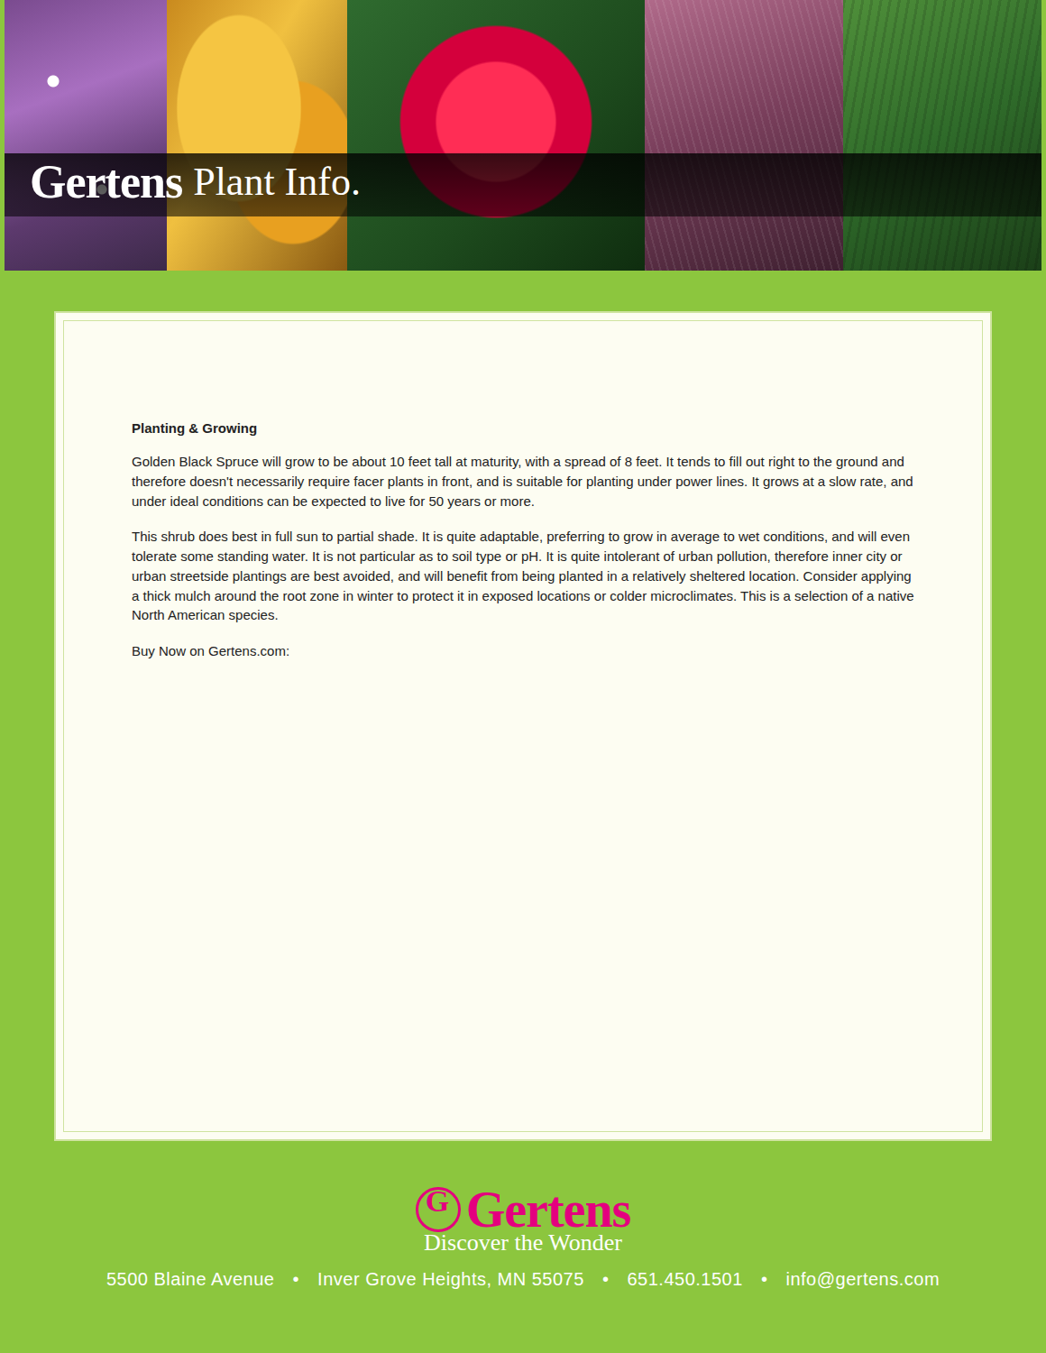Gertens Plant Info.
Planting & Growing
Golden Black Spruce will grow to be about 10 feet tall at maturity, with a spread of 8 feet. It tends to fill out right to the ground and therefore doesn't necessarily require facer plants in front, and is suitable for planting under power lines. It grows at a slow rate, and under ideal conditions can be expected to live for 50 years or more.
This shrub does best in full sun to partial shade. It is quite adaptable, preferring to grow in average to wet conditions, and will even tolerate some standing water. It is not particular as to soil type or pH. It is quite intolerant of urban pollution, therefore inner city or urban streetside plantings are best avoided, and will benefit from being planted in a relatively sheltered location. Consider applying a thick mulch around the root zone in winter to protect it in exposed locations or colder microclimates. This is a selection of a native North American species.
Buy Now on Gertens.com:
Gertens
Discover the Wonder
5500 Blaine Avenue • Inver Grove Heights, MN 55075 • 651.450.1501 • info@gertens.com